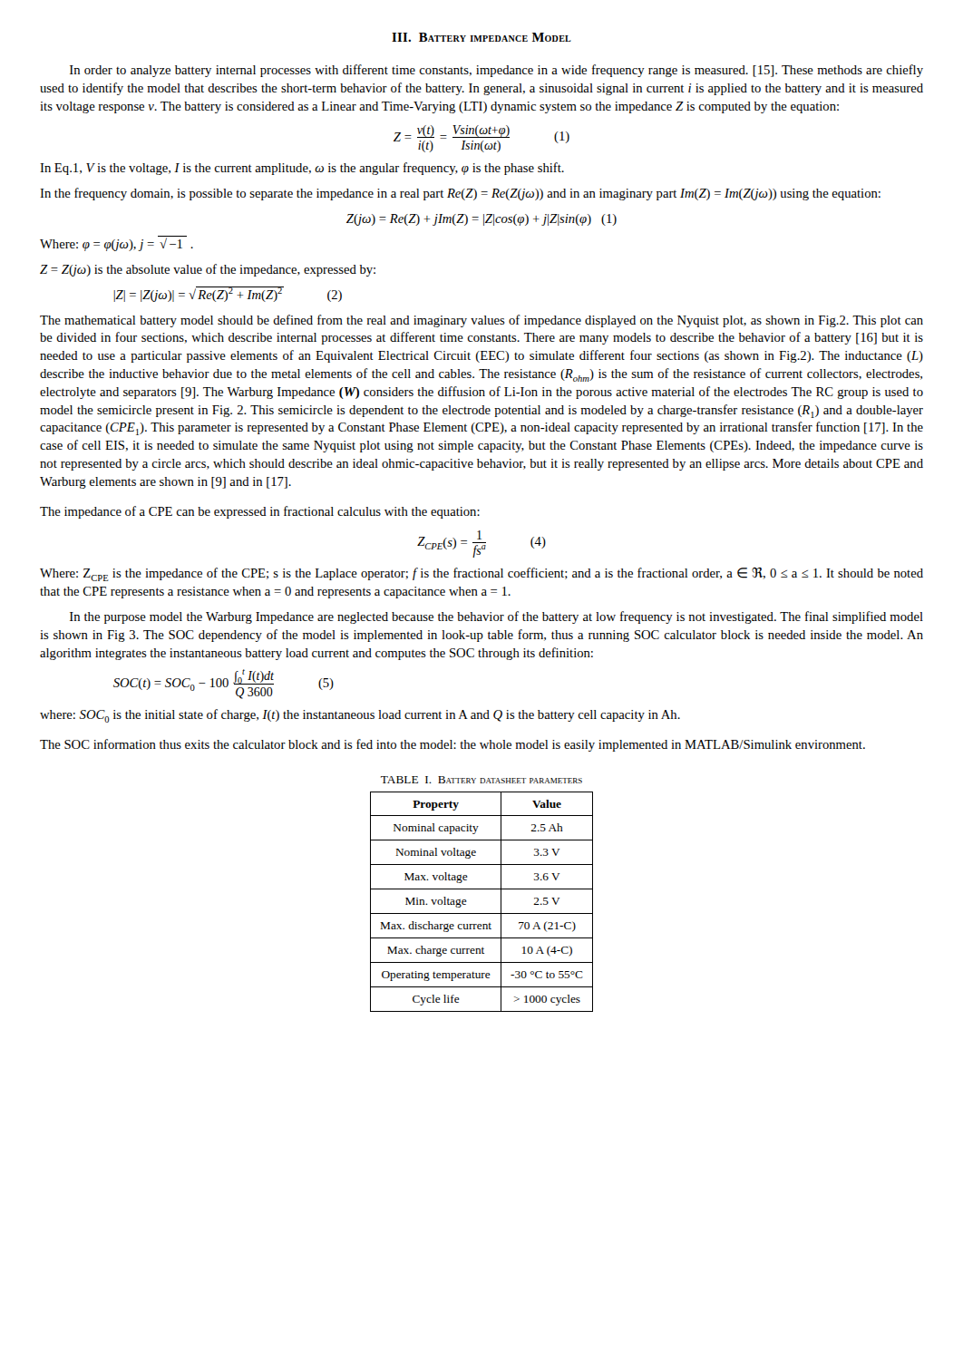III. Battery impedance Model
In order to analyze battery internal processes with different time constants, impedance in a wide frequency range is measured. [15]. These methods are chiefly used to identify the model that describes the short-term behavior of the battery. In general, a sinusoidal signal in current i is applied to the battery and it is measured its voltage response v. The battery is considered as a Linear and Time-Varying (LTI) dynamic system so the impedance Z is computed by the equation:
Z = v(t) i(t) = Vsin(ωt+φ) Isin(ωt)(1)
In Eq.1, V is the voltage, I is the current amplitude, ω is the angular frequency, φ is the phase shift.
In the frequency domain, is possible to separate the impedance in a real part Re(Z) = Re(Z(jω)) and in an imaginary part Im(Z) = Im(Z(jω)) using the equation:
Z(jω) = Re(Z) + jIm(Z) = |Z|cos(φ) + j|Z|sin(φ) (1)
Where: φ = φ(jω), j = √−1 .
Z = Z(jω) is the absolute value of the impedance, expressed by:
|Z| = |Z(jω)| = √Re(Z)2 + Im(Z)2(2)
The mathematical battery model should be defined from the real and imaginary values of impedance displayed on the Nyquist plot, as shown in Fig.2. This plot can be divided in four sections, which describe internal processes at different time constants. There are many models to describe the behavior of a battery [16] but it is needed to use a particular passive elements of an Equivalent Electrical Circuit (EEC) to simulate different four sections (as shown in Fig.2). The inductance (L) describe the inductive behavior due to the metal elements of the cell and cables. The resistance (Rohm) is the sum of the resistance of current collectors, electrodes, electrolyte and separators [9]. The Warburg Impedance (W) considers the diffusion of Li-Ion in the porous active material of the electrodes The RC group is used to model the semicircle present in Fig. 2. This semicircle is dependent to the electrode potential and is modeled by a charge-transfer resistance (R1) and a double-layer capacitance (CPE1). This parameter is represented by a Constant Phase Element (CPE), a non-ideal capacity represented by an irrational transfer function [17]. In the case of cell EIS, it is needed to simulate the same Nyquist plot using not simple capacity, but the Constant Phase Elements (CPEs). Indeed, the impedance curve is not represented by a circle arcs, which should describe an ideal ohmic-capacitive behavior, but it is really represented by an ellipse arcs. More details about CPE and Warburg elements are shown in [9] and in [17].
The impedance of a CPE can be expressed in fractional calculus with the equation:
ZCPE(s) = 1 fsa(4)
Where: ZCPE is the impedance of the CPE; s is the Laplace operator; f is the fractional coefficient; and a is the fractional order, a ∈ ℜ, 0 ≤ a ≤ 1. It should be noted that the CPE represents a resistance when a = 0 and represents a capacitance when a = 1.
In the purpose model the Warburg Impedance are neglected because the behavior of the battery at low frequency is not investigated. The final simplified model is shown in Fig 3. The SOC dependency of the model is implemented in look-up table form, thus a running SOC calculator block is needed inside the model. An algorithm integrates the instantaneous battery load current and computes the SOC through its definition:
SOC(t) = SOC0 − 100 ∫0t I(t)dt Q 3600(5)
where: SOC0 is the initial state of charge, I(t) the instantaneous load current in A and Q is the battery cell capacity in Ah.
The SOC information thus exits the calculator block and is fed into the model: the whole model is easily implemented in MATLAB/Simulink environment.
TABLE I. Battery datasheet parameters
| Property | Value |
| --- | --- |
| Nominal capacity | 2.5 Ah |
| Nominal voltage | 3.3 V |
| Max. voltage | 3.6 V |
| Min. voltage | 2.5 V |
| Max. discharge current | 70 A (21-C) |
| Max. charge current | 10 A (4-C) |
| Operating temperature | -30 °C to 55°C |
| Cycle life | > 1000 cycles |